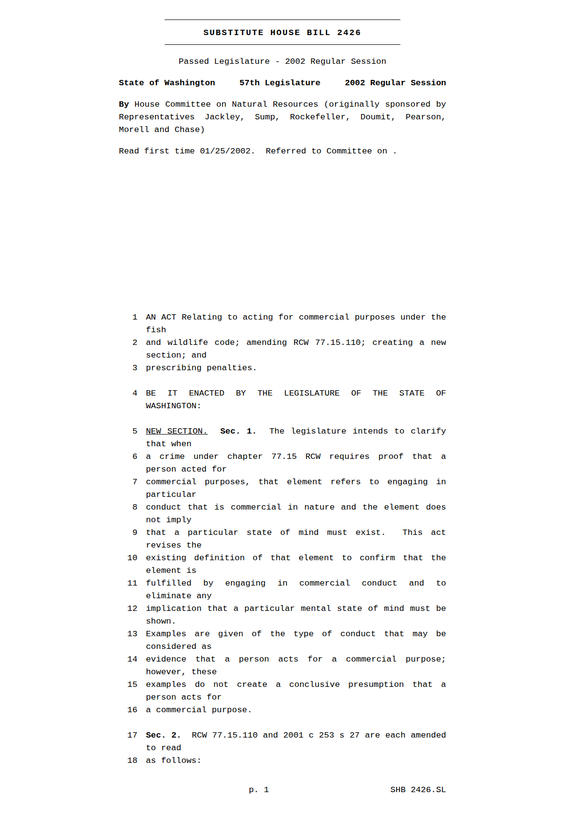SUBSTITUTE HOUSE BILL 2426
Passed Legislature - 2002 Regular Session
State of Washington 57th Legislature 2002 Regular Session
By House Committee on Natural Resources (originally sponsored by Representatives Jackley, Sump, Rockefeller, Doumit, Pearson, Morell and Chase)
Read first time 01/25/2002. Referred to Committee on .
AN ACT Relating to acting for commercial purposes under the fish
and wildlife code; amending RCW 77.15.110; creating a new section; and
prescribing penalties.
BE IT ENACTED BY THE LEGISLATURE OF THE STATE OF WASHINGTON:
NEW SECTION. Sec. 1. The legislature intends to clarify that when
a crime under chapter 77.15 RCW requires proof that a person acted for
commercial purposes, that element refers to engaging in particular
conduct that is commercial in nature and the element does not imply
that a particular state of mind must exist. This act revises the
existing definition of that element to confirm that the element is
fulfilled by engaging in commercial conduct and to eliminate any
implication that a particular mental state of mind must be shown.
Examples are given of the type of conduct that may be considered as
evidence that a person acts for a commercial purpose; however, these
examples do not create a conclusive presumption that a person acts for
a commercial purpose.
Sec. 2. RCW 77.15.110 and 2001 c 253 s 27 are each amended to read
as follows:
p. 1 SHB 2426.SL